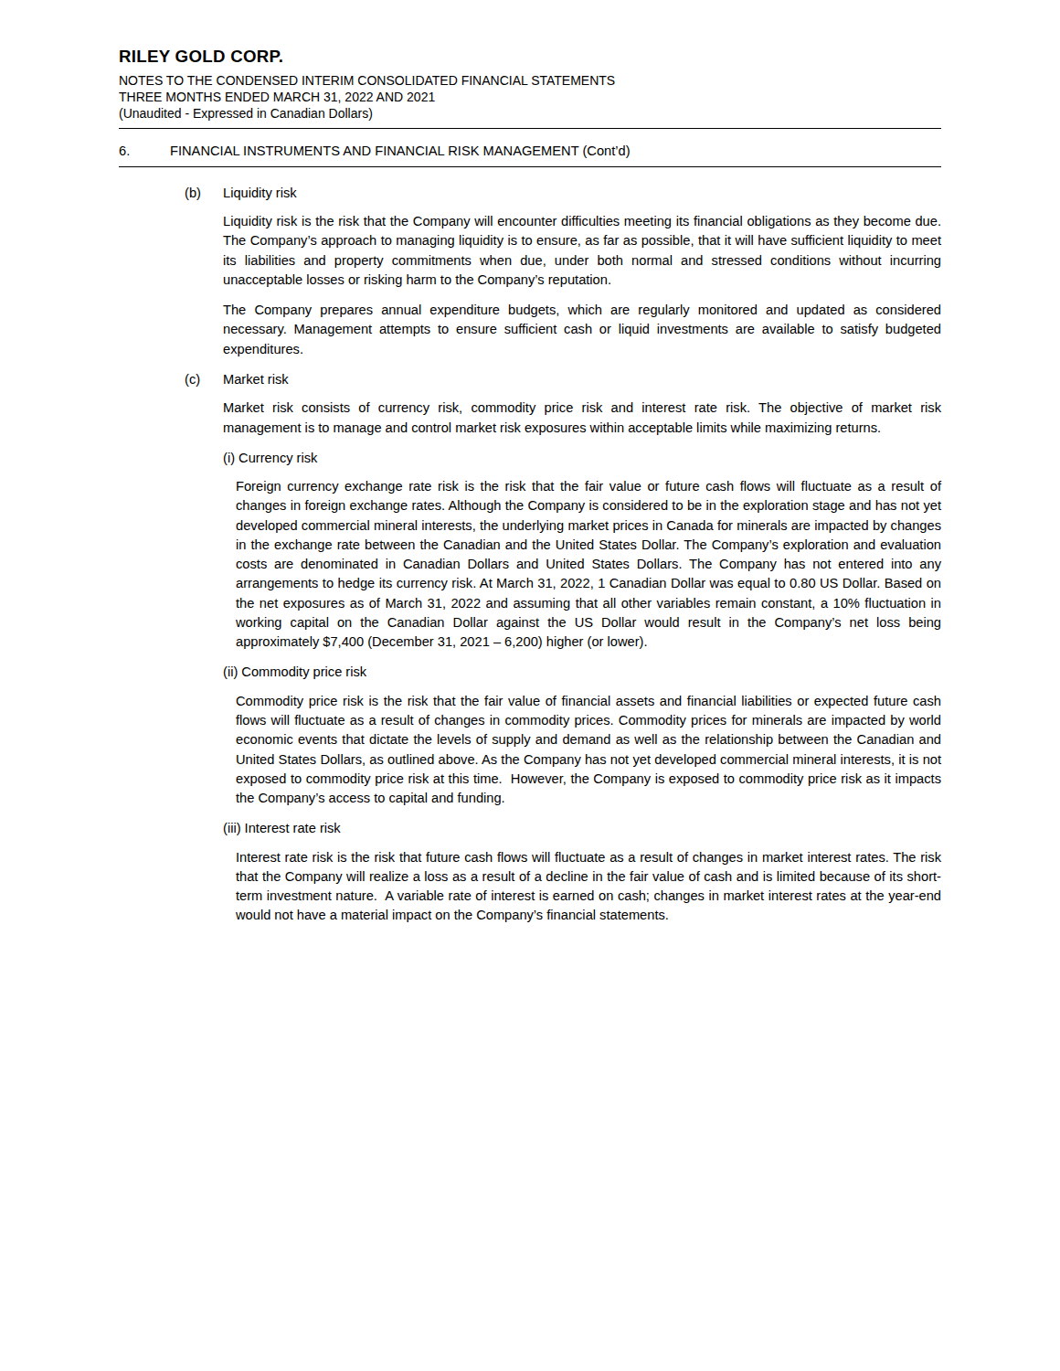RILEY GOLD CORP.
NOTES TO THE CONDENSED INTERIM CONSOLIDATED FINANCIAL STATEMENTS
THREE MONTHS ENDED MARCH 31, 2022 AND 2021
(Unaudited - Expressed in Canadian Dollars)
6. FINANCIAL INSTRUMENTS AND FINANCIAL RISK MANAGEMENT (Cont’d)
(b) Liquidity risk
Liquidity risk is the risk that the Company will encounter difficulties meeting its financial obligations as they become due. The Company’s approach to managing liquidity is to ensure, as far as possible, that it will have sufficient liquidity to meet its liabilities and property commitments when due, under both normal and stressed conditions without incurring unacceptable losses or risking harm to the Company’s reputation.
The Company prepares annual expenditure budgets, which are regularly monitored and updated as considered necessary. Management attempts to ensure sufficient cash or liquid investments are available to satisfy budgeted expenditures.
(c) Market risk
Market risk consists of currency risk, commodity price risk and interest rate risk. The objective of market risk management is to manage and control market risk exposures within acceptable limits while maximizing returns.
(i) Currency risk
Foreign currency exchange rate risk is the risk that the fair value or future cash flows will fluctuate as a result of changes in foreign exchange rates. Although the Company is considered to be in the exploration stage and has not yet developed commercial mineral interests, the underlying market prices in Canada for minerals are impacted by changes in the exchange rate between the Canadian and the United States Dollar. The Company’s exploration and evaluation costs are denominated in Canadian Dollars and United States Dollars. The Company has not entered into any arrangements to hedge its currency risk. At March 31, 2022, 1 Canadian Dollar was equal to 0.80 US Dollar. Based on the net exposures as of March 31, 2022 and assuming that all other variables remain constant, a 10% fluctuation in working capital on the Canadian Dollar against the US Dollar would result in the Company’s net loss being approximately $7,400 (December 31, 2021 – 6,200) higher (or lower).
(ii) Commodity price risk
Commodity price risk is the risk that the fair value of financial assets and financial liabilities or expected future cash flows will fluctuate as a result of changes in commodity prices. Commodity prices for minerals are impacted by world economic events that dictate the levels of supply and demand as well as the relationship between the Canadian and United States Dollars, as outlined above. As the Company has not yet developed commercial mineral interests, it is not exposed to commodity price risk at this time. However, the Company is exposed to commodity price risk as it impacts the Company’s access to capital and funding.
(iii) Interest rate risk
Interest rate risk is the risk that future cash flows will fluctuate as a result of changes in market interest rates. The risk that the Company will realize a loss as a result of a decline in the fair value of cash and is limited because of its short-term investment nature. A variable rate of interest is earned on cash; changes in market interest rates at the year-end would not have a material impact on the Company’s financial statements.